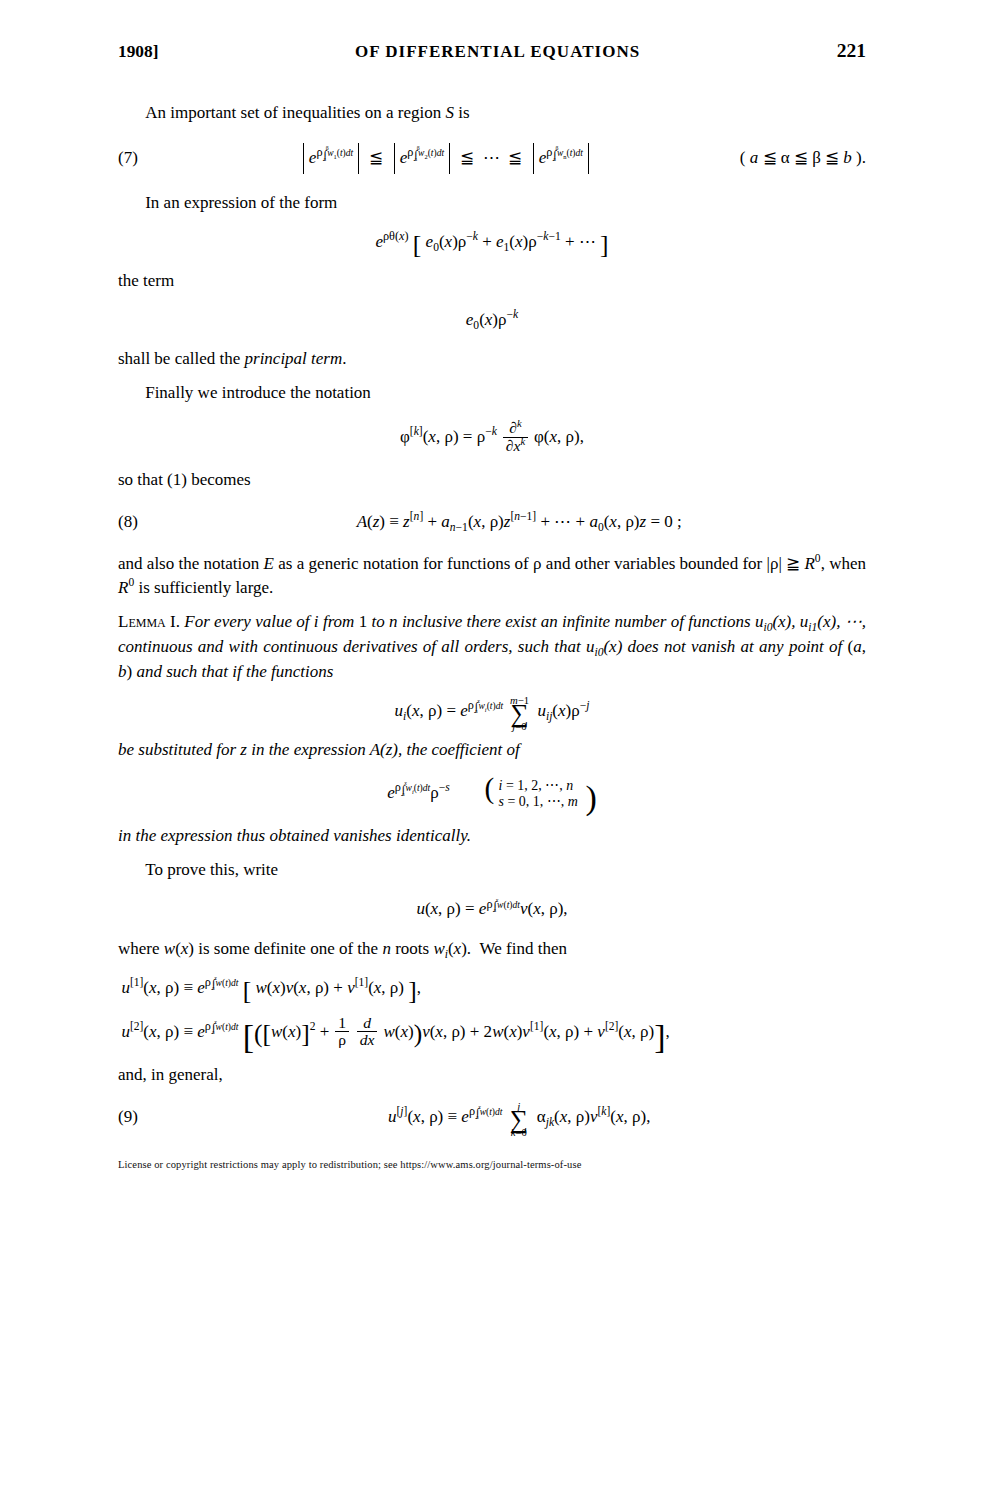1908] OF DIFFERENTIAL EQUATIONS 221
An important set of inequalities on a region S is
(7) eρ∫βa w1(t)dt ≦ eρ∫βa w2(t)dt ≦ ⋯ ≦ eρ∫βa wn(t)dt ( a ≦ α ≦ β ≦ b ).
In an expression of the form
eρθ(x) [ e0(x)ρ−k + e1(x)ρ−k−1 + ⋯ ]
the term
e0(x)ρ−k
shall be called the principal term.
Finally we introduce the notation
φ[k](x, ρ) = ρ−k ∂k∂xk φ(x, ρ),
so that (1) becomes
(8) A(z) ≡ z[n] + an−1(x, ρ)z[n−1] + ⋯ + a0(x, ρ)z = 0 ;
and also the notation E as a generic notation for functions of ρ and other variables bounded for |ρ| ≧ R0, when R0 is sufficiently large.
Lemma I. For every value of i from 1 to n inclusive there exist an infinite number of functions ui0(x), ui1(x), ⋯, continuous and with continuous derivatives of all orders, such that ui0(x) does not vanish at any point of (a, b) and such that if the functions
ui(x, ρ) = eρ∫xa wi(t)dt ∑m−1 j=0 uij(x)ρ−j
be substituted for z in the expression A(z), the coefficient of
eρ∫xa wi(t)dtρ−s ( i = 1, 2, ⋯, n
s = 0, 1, ⋯, m )
in the expression thus obtained vanishes identically.
To prove this, write
u(x, ρ) = eρ∫xa w(t)dt v(x, ρ),
where w(x) is some definite one of the n roots wi(x). We find then
u[1](x, ρ) ≡ eρ∫xa w(t)dt [ w(x)v(x, ρ) + v[1](x, ρ) ],
u[2](x, ρ) ≡ eρ∫xa w(t)dt [([w(x)]2 + 1 ρ ddx w(x)) v(x, ρ) + 2w(x)v[1](x, ρ) + v[2](x, ρ)],
and, in general,
(9) u[j](x, ρ) ≡ eρ∫xa w(t)dt ∑jk=0 αjk(x, ρ)v[k](x, ρ),
License or copyright restrictions may apply to redistribution; see https://www.ams.org/journal-terms-of-use